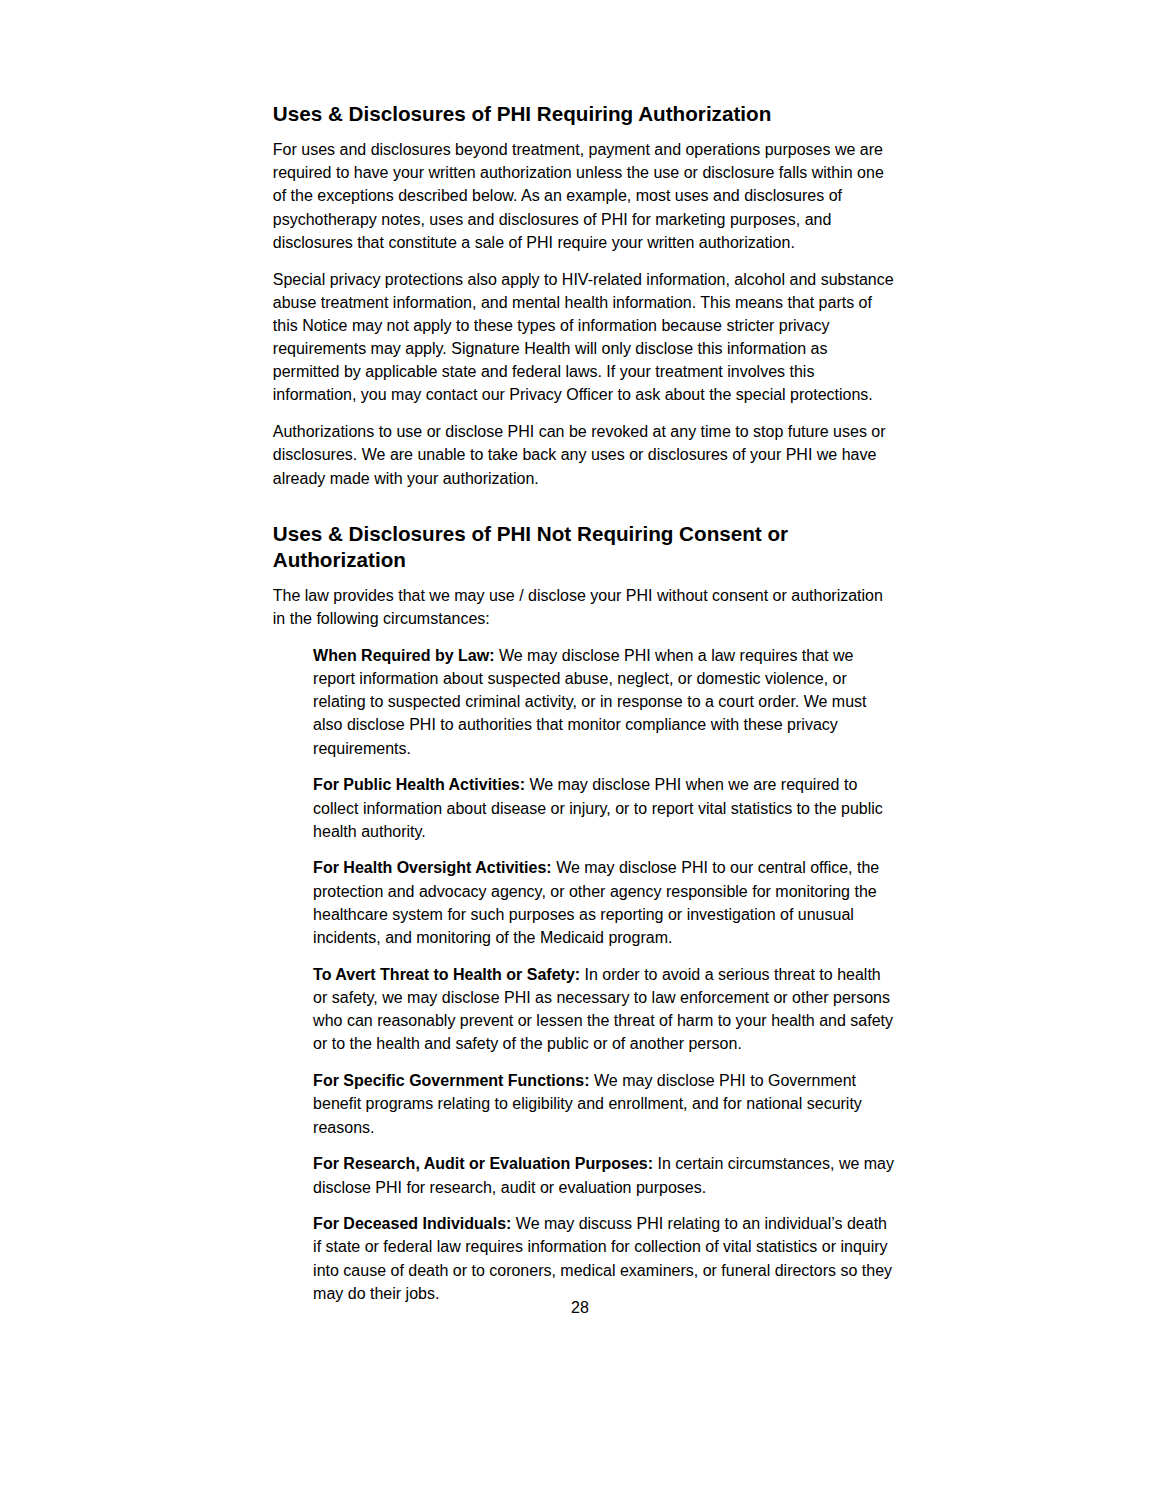Uses & Disclosures of PHI Requiring Authorization
For uses and disclosures beyond treatment, payment and operations purposes we are required to have your written authorization unless the use or disclosure falls within one of the exceptions described below. As an example, most uses and disclosures of psychotherapy notes, uses and disclosures of PHI for marketing purposes, and disclosures that constitute a sale of PHI require your written authorization.
Special privacy protections also apply to HIV-related information, alcohol and substance abuse treatment information, and mental health information. This means that parts of this Notice may not apply to these types of information because stricter privacy requirements may apply. Signature Health will only disclose this information as permitted by applicable state and federal laws. If your treatment involves this information, you may contact our Privacy Officer to ask about the special protections.
Authorizations to use or disclose PHI can be revoked at any time to stop future uses or disclosures. We are unable to take back any uses or disclosures of your PHI we have already made with your authorization.
Uses & Disclosures of PHI Not Requiring Consent or Authorization
The law provides that we may use / disclose your PHI without consent or authorization in the following circumstances:
When Required by Law: We may disclose PHI when a law requires that we report information about suspected abuse, neglect, or domestic violence, or relating to suspected criminal activity, or in response to a court order. We must also disclose PHI to authorities that monitor compliance with these privacy requirements.
For Public Health Activities: We may disclose PHI when we are required to collect information about disease or injury, or to report vital statistics to the public health authority.
For Health Oversight Activities: We may disclose PHI to our central office, the protection and advocacy agency, or other agency responsible for monitoring the healthcare system for such purposes as reporting or investigation of unusual incidents, and monitoring of the Medicaid program.
To Avert Threat to Health or Safety: In order to avoid a serious threat to health or safety, we may disclose PHI as necessary to law enforcement or other persons who can reasonably prevent or lessen the threat of harm to your health and safety or to the health and safety of the public or of another person.
For Specific Government Functions: We may disclose PHI to Government benefit programs relating to eligibility and enrollment, and for national security reasons.
For Research, Audit or Evaluation Purposes: In certain circumstances, we may disclose PHI for research, audit or evaluation purposes.
For Deceased Individuals: We may discuss PHI relating to an individual’s death if state or federal law requires information for collection of vital statistics or inquiry into cause of death or to coroners, medical examiners, or funeral directors so they may do their jobs.
28